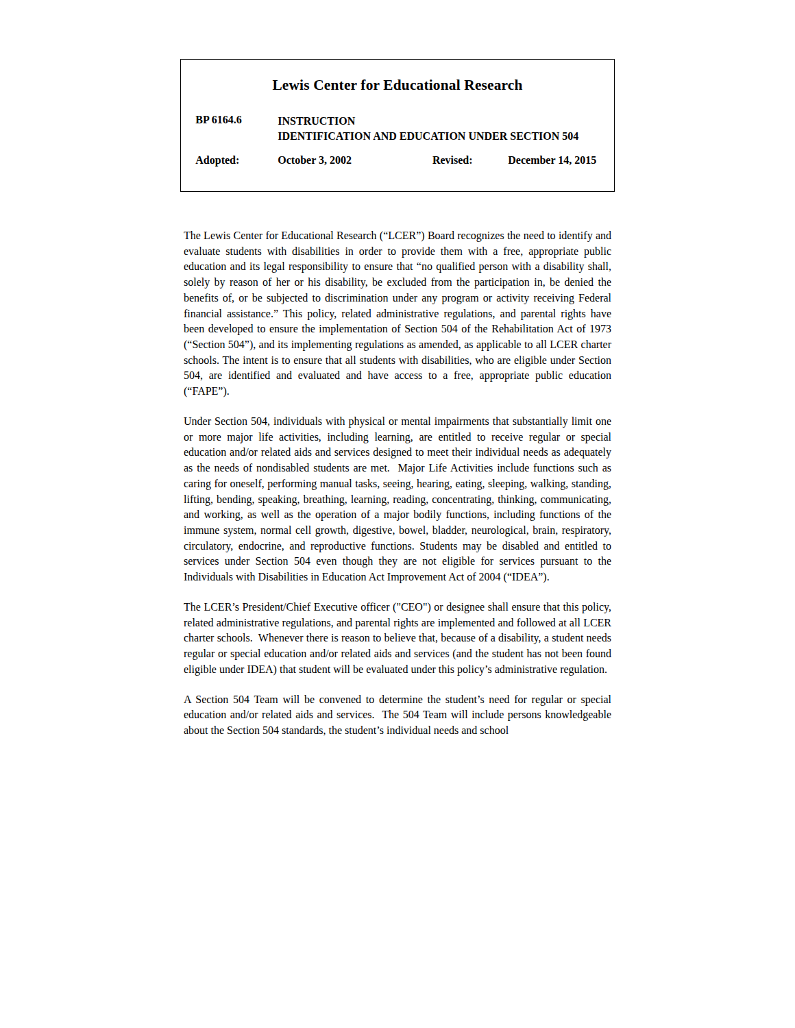Lewis Center for Educational Research
| BP 6164.6 | INSTRUCTION IDENTIFICATION AND EDUCATION UNDER SECTION 504 |
| Adopted: | October 3, 2002 | Revised: | December 14, 2015 |
The Lewis Center for Educational Research (“LCER”) Board recognizes the need to identify and evaluate students with disabilities in order to provide them with a free, appropriate public education and its legal responsibility to ensure that “no qualified person with a disability shall, solely by reason of her or his disability, be excluded from the participation in, be denied the benefits of, or be subjected to discrimination under any program or activity receiving Federal financial assistance.” This policy, related administrative regulations, and parental rights have been developed to ensure the implementation of Section 504 of the Rehabilitation Act of 1973 (“Section 504”), and its implementing regulations as amended, as applicable to all LCER charter schools. The intent is to ensure that all students with disabilities, who are eligible under Section 504, are identified and evaluated and have access to a free, appropriate public education (“FAPE”).
Under Section 504, individuals with physical or mental impairments that substantially limit one or more major life activities, including learning, are entitled to receive regular or special education and/or related aids and services designed to meet their individual needs as adequately as the needs of nondisabled students are met. Major Life Activities include functions such as caring for oneself, performing manual tasks, seeing, hearing, eating, sleeping, walking, standing, lifting, bending, speaking, breathing, learning, reading, concentrating, thinking, communicating, and working, as well as the operation of a major bodily functions, including functions of the immune system, normal cell growth, digestive, bowel, bladder, neurological, brain, respiratory, circulatory, endocrine, and reproductive functions. Students may be disabled and entitled to services under Section 504 even though they are not eligible for services pursuant to the Individuals with Disabilities in Education Act Improvement Act of 2004 (“IDEA”).
The LCER’s President/Chief Executive officer ("CEO") or designee shall ensure that this policy, related administrative regulations, and parental rights are implemented and followed at all LCER charter schools. Whenever there is reason to believe that, because of a disability, a student needs regular or special education and/or related aids and services (and the student has not been found eligible under IDEA) that student will be evaluated under this policy’s administrative regulation.
A Section 504 Team will be convened to determine the student’s need for regular or special education and/or related aids and services. The 504 Team will include persons knowledgeable about the Section 504 standards, the student’s individual needs and school